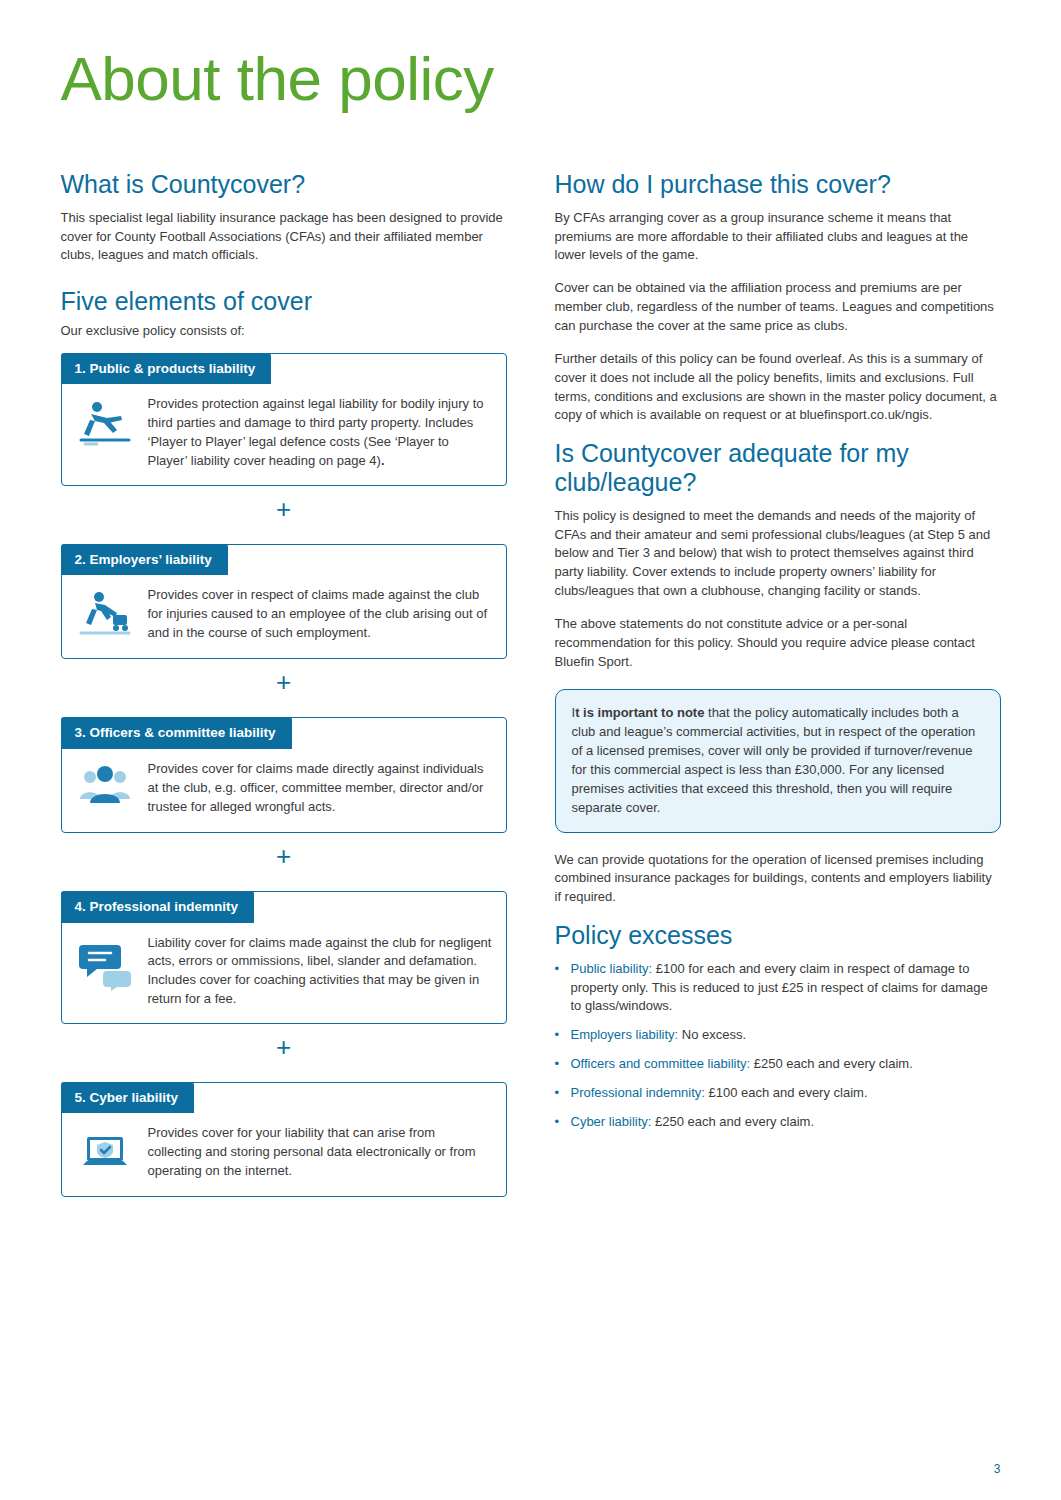About the policy
What is Countycover?
This specialist legal liability insurance package has been designed to provide cover for County Football Associations (CFAs) and their affiliated member clubs, leagues and match officials.
Five elements of cover
Our exclusive policy consists of:
1. Public & products liability
Provides protection against legal liability for bodily injury to third parties and damage to third party property. Includes ‘Player to Player’ legal defence costs (See ‘Player to Player’ liability cover heading on page 4).
+
2. Employers’ liability
Provides cover in respect of claims made against the club for injuries caused to an employee of the club arising out of and in the course of such employment.
+
3. Officers & committee liability
Provides cover for claims made directly against individuals at the club, e.g. officer, committee member, director and/or trustee for alleged wrongful acts.
+
4. Professional indemnity
Liability cover for claims made against the club for negligent acts, errors or ommissions, libel, slander and defamation. Includes cover for coaching activities that may be given in return for a fee.
+
5. Cyber liability
Provides cover for your liability that can arise from collecting and storing personal data electronically or from operating on the internet.
How do I purchase this cover?
By CFAs arranging cover as a group insurance scheme it means that premiums are more affordable to their affiliated clubs and leagues at the lower levels of the game.
Cover can be obtained via the affiliation process and premiums are per member club, regardless of the number of teams. Leagues and competitions can purchase the cover at the same price as clubs.
Further details of this policy can be found overleaf. As this is a summary of cover it does not include all the policy benefits, limits and exclusions. Full terms, conditions and exclusions are shown in the master policy document, a copy of which is available on request or at bluefinsport.co.uk/ngis.
Is Countycover adequate for my club/league?
This policy is designed to meet the demands and needs of the majority of CFAs and their amateur and semi professional clubs/leagues (at Step 5 and below and Tier 3 and below) that wish to protect themselves against third party liability. Cover extends to include property owners’ liability for clubs/leagues that own a clubhouse, changing facility or stands.
The above statements do not constitute advice or a per-sonal recommendation for this policy. Should you require advice please contact Bluefin Sport.
It is important to note that the policy automatically includes both a club and league’s commercial activities, but in respect of the operation of a licensed premises, cover will only be provided if turnover/revenue for this commercial aspect is less than £30,000. For any licensed premises activities that exceed this threshold, then you will require separate cover.
We can provide quotations for the operation of licensed premises including combined insurance packages for buildings, contents and employers liability if required.
Policy excesses
Public liability: £100 for each and every claim in respect of damage to property only. This is reduced to just £25 in respect of claims for damage to glass/windows.
Employers liability: No excess.
Officers and committee liability: £250 each and every claim.
Professional indemnity: £100 each and every claim.
Cyber liability: £250 each and every claim.
3